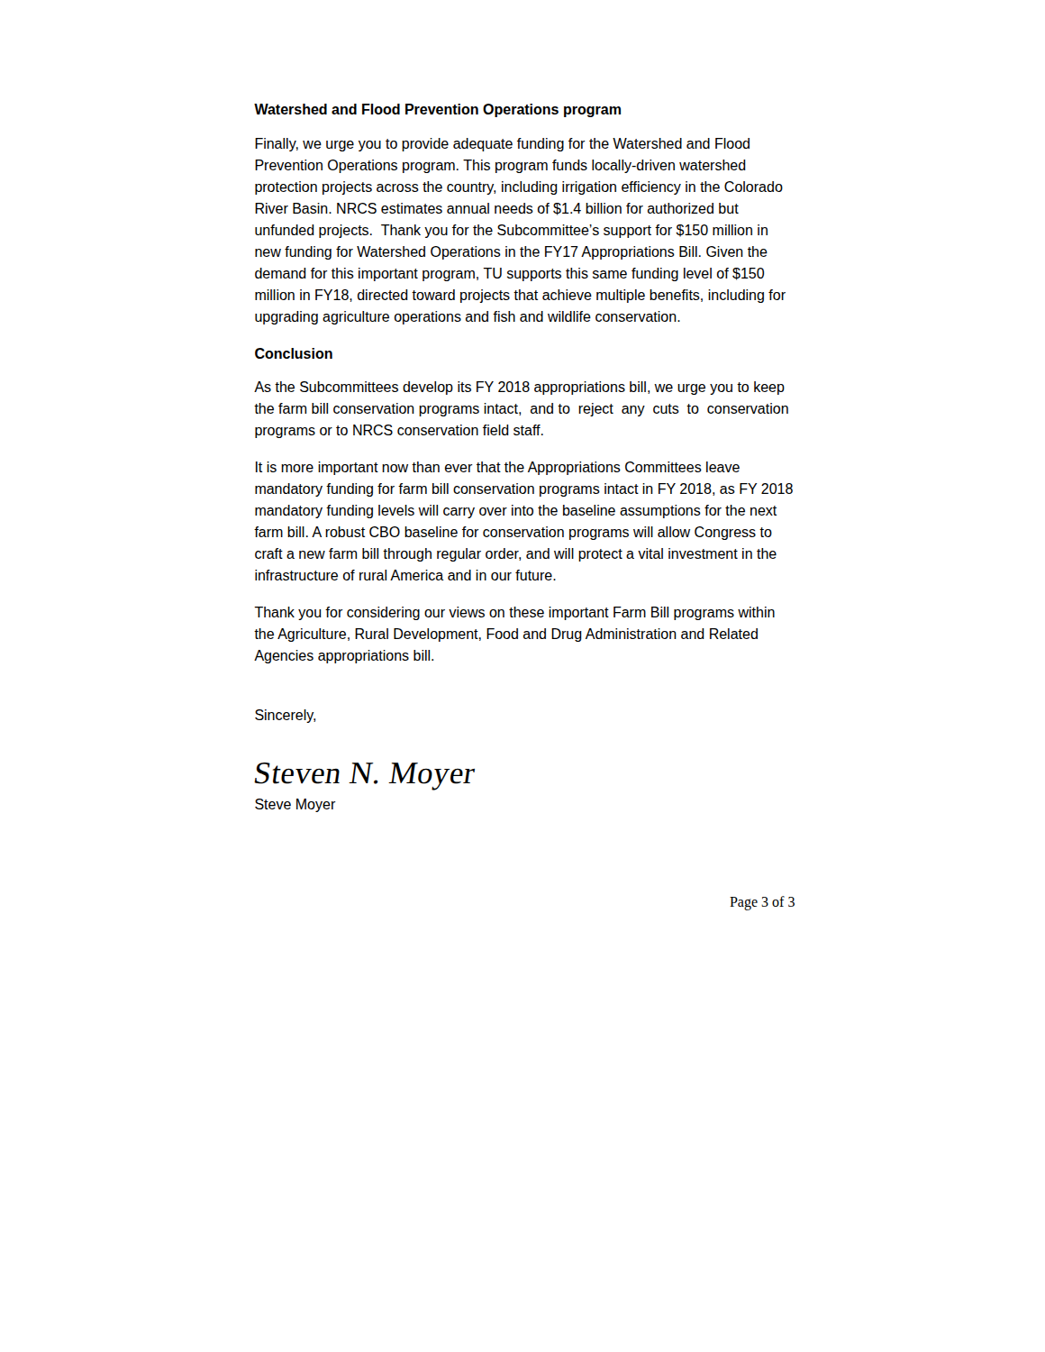Watershed and Flood Prevention Operations program
Finally, we urge you to provide adequate funding for the Watershed and Flood Prevention Operations program. This program funds locally-driven watershed protection projects across the country, including irrigation efficiency in the Colorado River Basin. NRCS estimates annual needs of $1.4 billion for authorized but unfunded projects. Thank you for the Subcommittee’s support for $150 million in new funding for Watershed Operations in the FY17 Appropriations Bill. Given the demand for this important program, TU supports this same funding level of $150 million in FY18, directed toward projects that achieve multiple benefits, including for upgrading agriculture operations and fish and wildlife conservation.
Conclusion
As the Subcommittees develop its FY 2018 appropriations bill, we urge you to keep the farm bill conservation programs intact, and to reject any cuts to conservation programs or to NRCS conservation field staff.
It is more important now than ever that the Appropriations Committees leave mandatory funding for farm bill conservation programs intact in FY 2018, as FY 2018 mandatory funding levels will carry over into the baseline assumptions for the next farm bill. A robust CBO baseline for conservation programs will allow Congress to craft a new farm bill through regular order, and will protect a vital investment in the infrastructure of rural America and in our future.
Thank you for considering our views on these important Farm Bill programs within the Agriculture, Rural Development, Food and Drug Administration and Related Agencies appropriations bill.
Sincerely,
Steven N. Moyer
Steve Moyer
Page 3 of 3